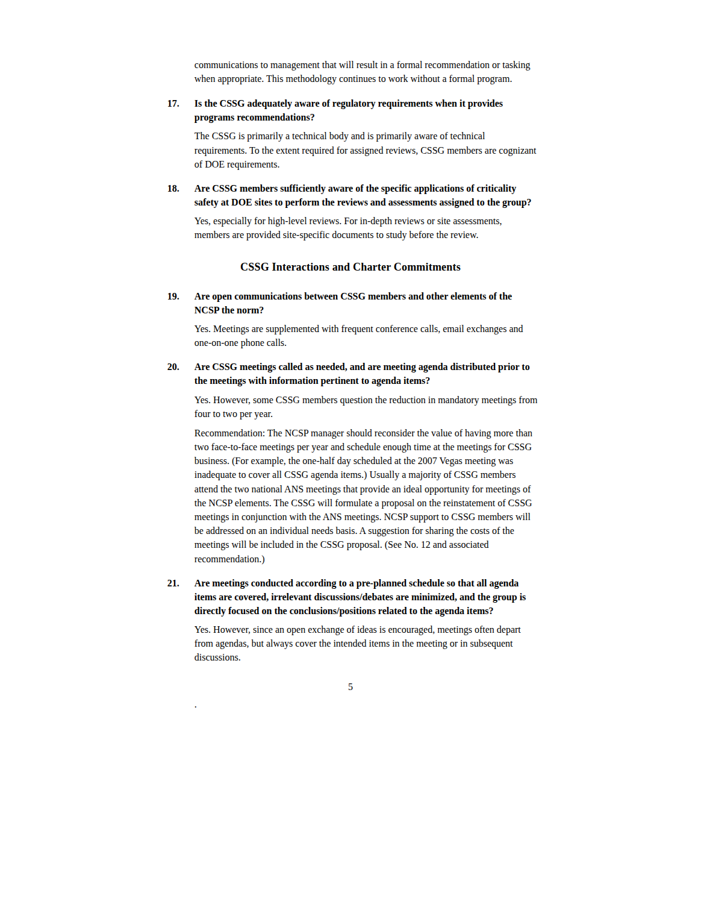communications to management that will result in a formal recommendation or tasking when appropriate. This methodology continues to work without a formal program.
17.
Is the CSSG adequately aware of regulatory requirements when it provides programs recommendations?
The CSSG is primarily a technical body and is primarily aware of technical requirements. To the extent required for assigned reviews, CSSG members are cognizant of DOE requirements.
18.
Are CSSG members sufficiently aware of the specific applications of criticality safety at DOE sites to perform the reviews and assessments assigned to the group?
Yes, especially for high-level reviews. For in-depth reviews or site assessments, members are provided site-specific documents to study before the review.
CSSG Interactions and Charter Commitments
19.
Are open communications between CSSG members and other elements of the NCSP the norm?
Yes. Meetings are supplemented with frequent conference calls, email exchanges and one-on-one phone calls.
20.
Are CSSG meetings called as needed, and are meeting agenda distributed prior to the meetings with information pertinent to agenda items?
Yes. However, some CSSG members question the reduction in mandatory meetings from four to two per year.
Recommendation: The NCSP manager should reconsider the value of having more than two face-to-face meetings per year and schedule enough time at the meetings for CSSG business. (For example, the one-half day scheduled at the 2007 Vegas meeting was inadequate to cover all CSSG agenda items.) Usually a majority of CSSG members attend the two national ANS meetings that provide an ideal opportunity for meetings of the NCSP elements. The CSSG will formulate a proposal on the reinstatement of CSSG meetings in conjunction with the ANS meetings. NCSP support to CSSG members will be addressed on an individual needs basis. A suggestion for sharing the costs of the meetings will be included in the CSSG proposal. (See No. 12 and associated recommendation.)
21.
Are meetings conducted according to a pre-planned schedule so that all agenda items are covered, irrelevant discussions/debates are minimized, and the group is directly focused on the conclusions/positions related to the agenda items?
Yes. However, since an open exchange of ideas is encouraged, meetings often depart from agendas, but always cover the intended items in the meeting or in subsequent discussions.
5
.